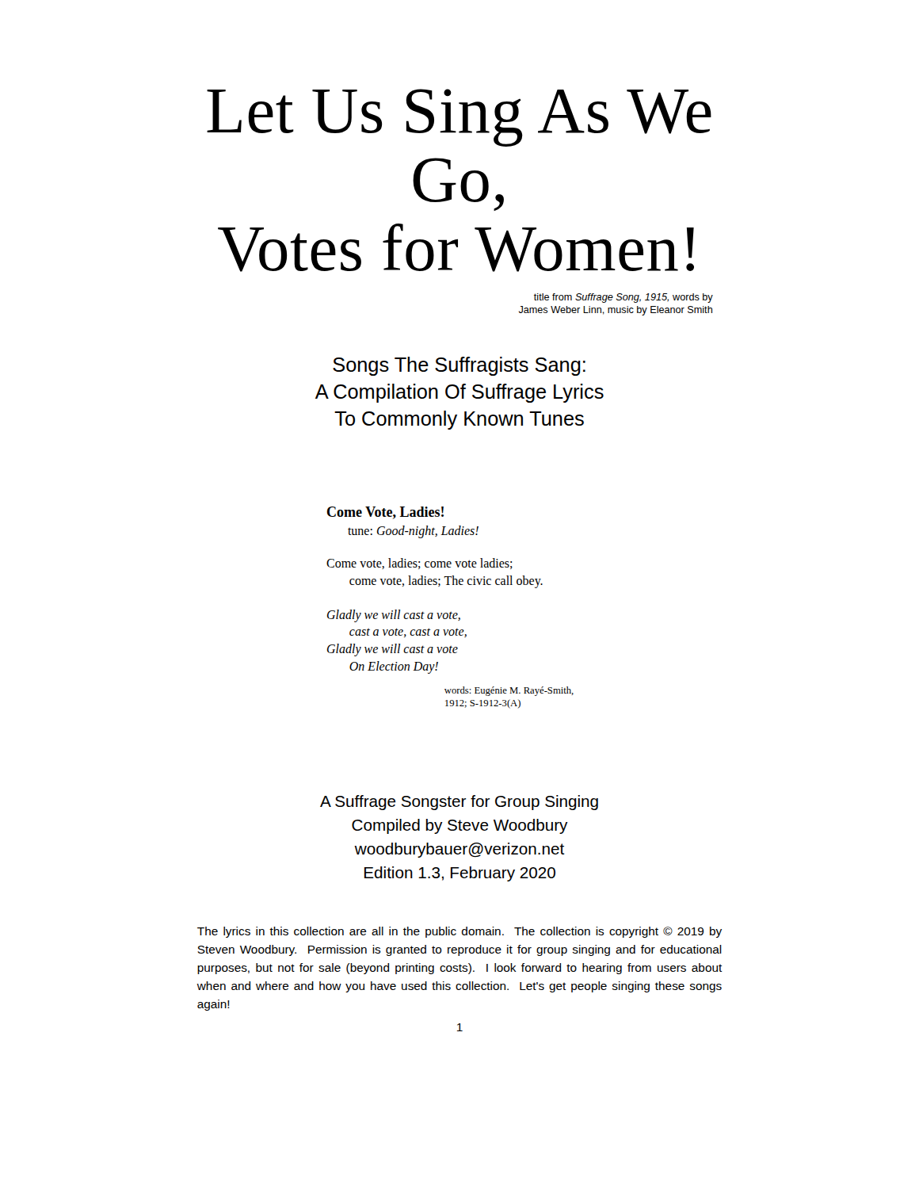Let Us Sing As We Go,
Votes for Women!
title from Suffrage Song, 1915, words by
James Weber Linn, music by Eleanor Smith
Songs The Suffragists Sang:
A Compilation Of Suffrage Lyrics
To Commonly Known Tunes
Come Vote, Ladies!
tune: Good-night, Ladies!
Come vote, ladies; come vote ladies;
come vote, ladies; The civic call obey.
Gladly we will cast a vote,
cast a vote, cast a vote,
Gladly we will cast a vote
On Election Day!
words: Eugénie M. Rayé-Smith,
1912; S-1912-3(A)
A Suffrage Songster for Group Singing
Compiled by Steve Woodbury
woodburybauer@verizon.net
Edition 1.3, February 2020
The lyrics in this collection are all in the public domain. The collection is copyright © 2019 by Steven Woodbury. Permission is granted to reproduce it for group singing and for educational purposes, but not for sale (beyond printing costs). I look forward to hearing from users about when and where and how you have used this collection. Let's get people singing these songs again!
1